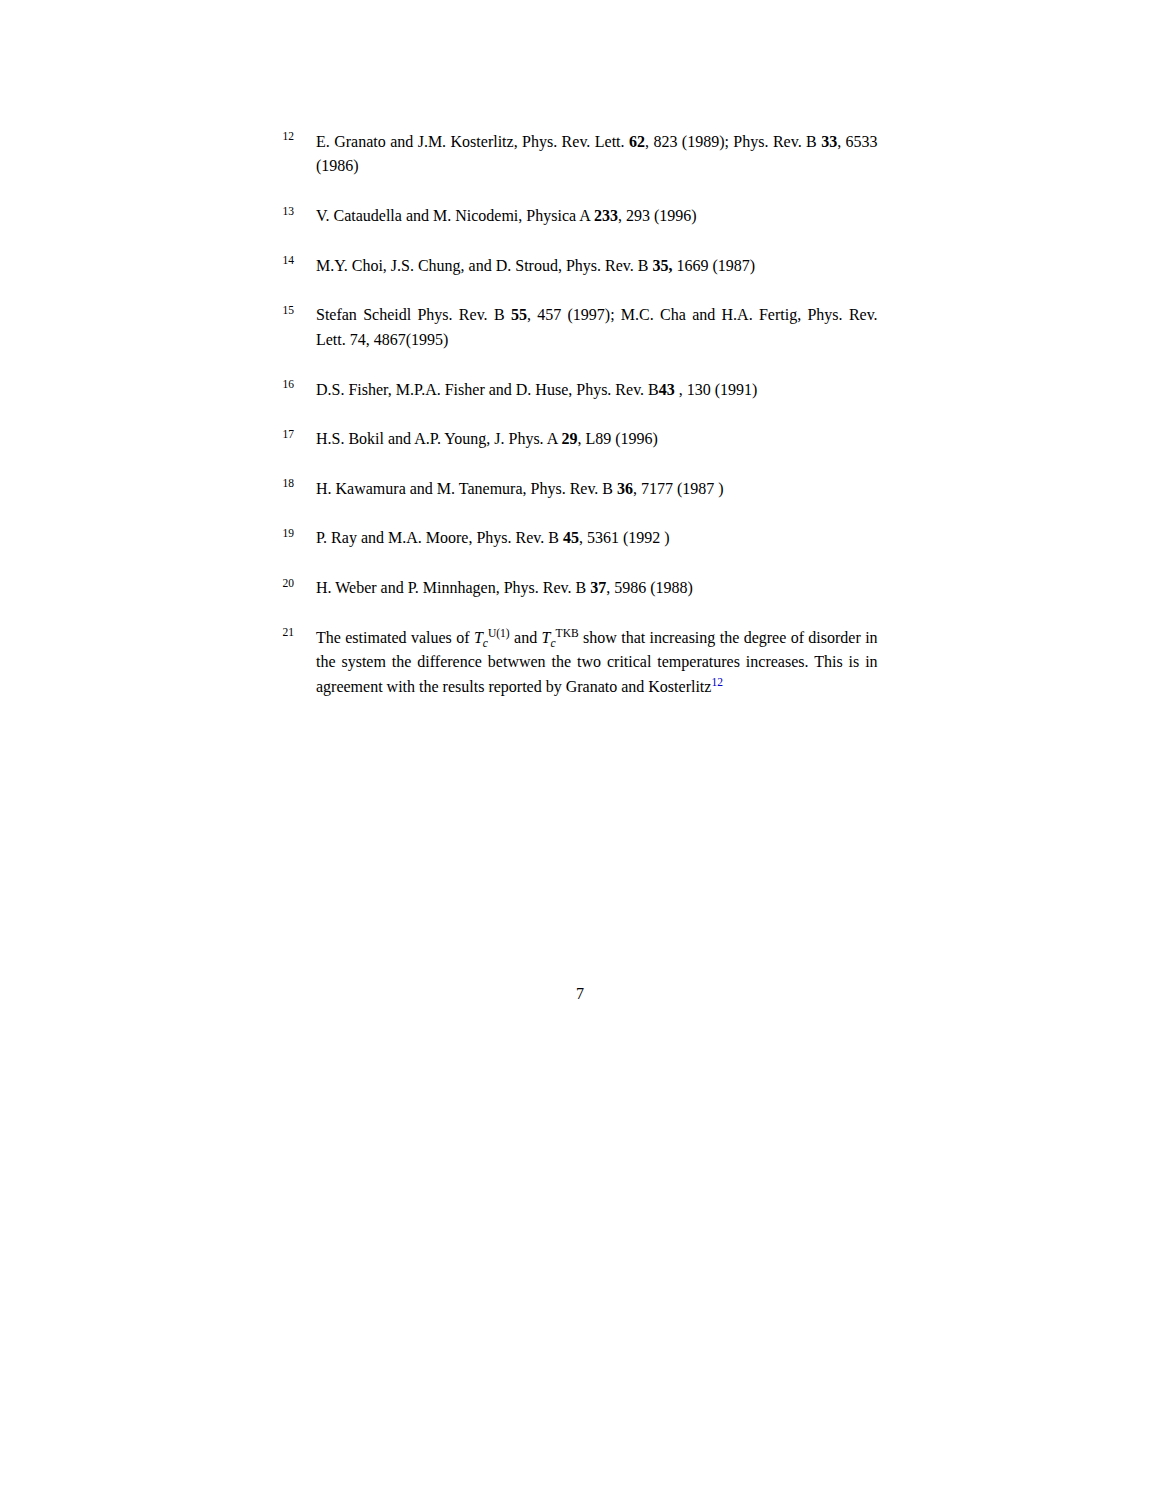12 E. Granato and J.M. Kosterlitz, Phys. Rev. Lett. 62, 823 (1989); Phys. Rev. B 33, 6533 (1986)
13 V. Cataudella and M. Nicodemi, Physica A 233, 293 (1996)
14 M.Y. Choi, J.S. Chung, and D. Stroud, Phys. Rev. B 35, 1669 (1987)
15 Stefan Scheidl Phys. Rev. B 55, 457 (1997); M.C. Cha and H.A. Fertig, Phys. Rev. Lett. 74, 4867(1995)
16 D.S. Fisher, M.P.A. Fisher and D. Huse, Phys. Rev. B43 , 130 (1991)
17 H.S. Bokil and A.P. Young, J. Phys. A 29, L89 (1996)
18 H. Kawamura and M. Tanemura, Phys. Rev. B 36, 7177 (1987 )
19 P. Ray and M.A. Moore, Phys. Rev. B 45, 5361 (1992 )
20 H. Weber and P. Minnhagen, Phys. Rev. B 37, 5986 (1988)
21 The estimated values of TcU(1) and TcTKB show that increasing the degree of disorder in the system the difference betwwen the two critical temperatures increases. This is in agreement with the results reported by Granato and Kosterlitz12
7